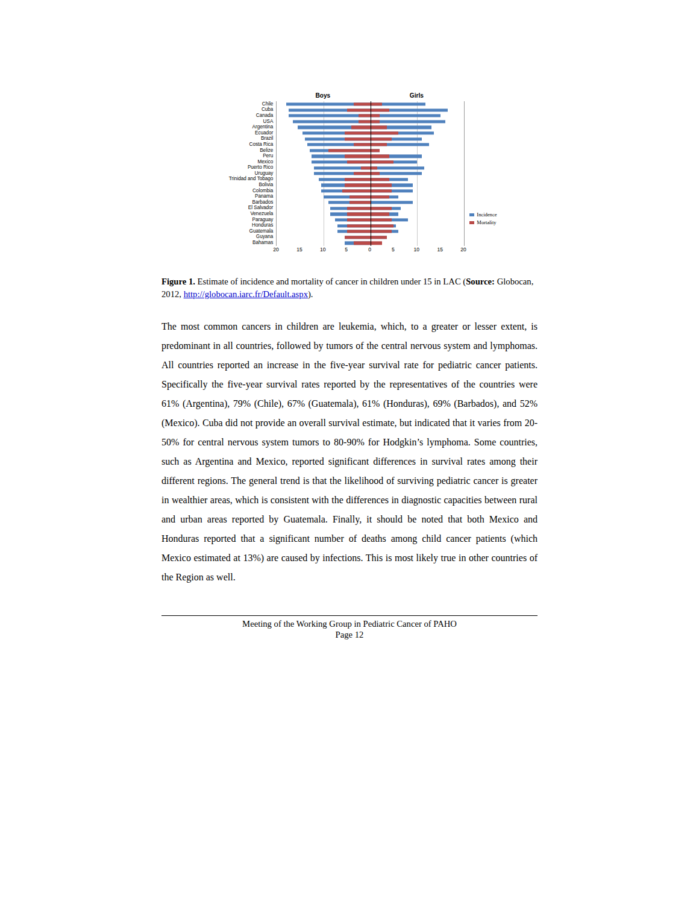Boys
Girls
Chile
Cuba
Canada
USA
Argentina
Ecuador
Brazil
Costa Rica
Belize
Peru
Mexico
Puerto Rico
Uruguay
Trinidad and Tobago
Bolivia
Colombia
Panama
Barbados
El Salvador
Venezuela
Paraguay
Honduras
Guatemala
Guyana
Bahamas
20 15 10 5 0 5 10 15 20
Incidence
Mortality
Figure 1. Estimate of incidence and mortality of cancer in children under 15 in LAC (Source: Globocan, 2012, http://globocan.iarc.fr/Default.aspx).
The most common cancers in children are leukemia, which, to a greater or lesser extent, is predominant in all countries, followed by tumors of the central nervous system and lymphomas. All countries reported an increase in the five-year survival rate for pediatric cancer patients. Specifically the five-year survival rates reported by the representatives of the countries were 61% (Argentina), 79% (Chile), 67% (Guatemala), 61% (Honduras), 69% (Barbados), and 52% (Mexico). Cuba did not provide an overall survival estimate, but indicated that it varies from 20-50% for central nervous system tumors to 80-90% for Hodgkin’s lymphoma. Some countries, such as Argentina and Mexico, reported significant differences in survival rates among their different regions. The general trend is that the likelihood of surviving pediatric cancer is greater in wealthier areas, which is consistent with the differences in diagnostic capacities between rural and urban areas reported by Guatemala. Finally, it should be noted that both Mexico and Honduras reported that a significant number of deaths among child cancer patients (which Mexico estimated at 13%) are caused by infections. This is most likely true in other countries of the Region as well.
Meeting of the Working Group in Pediatric Cancer of PAHO
Page 12